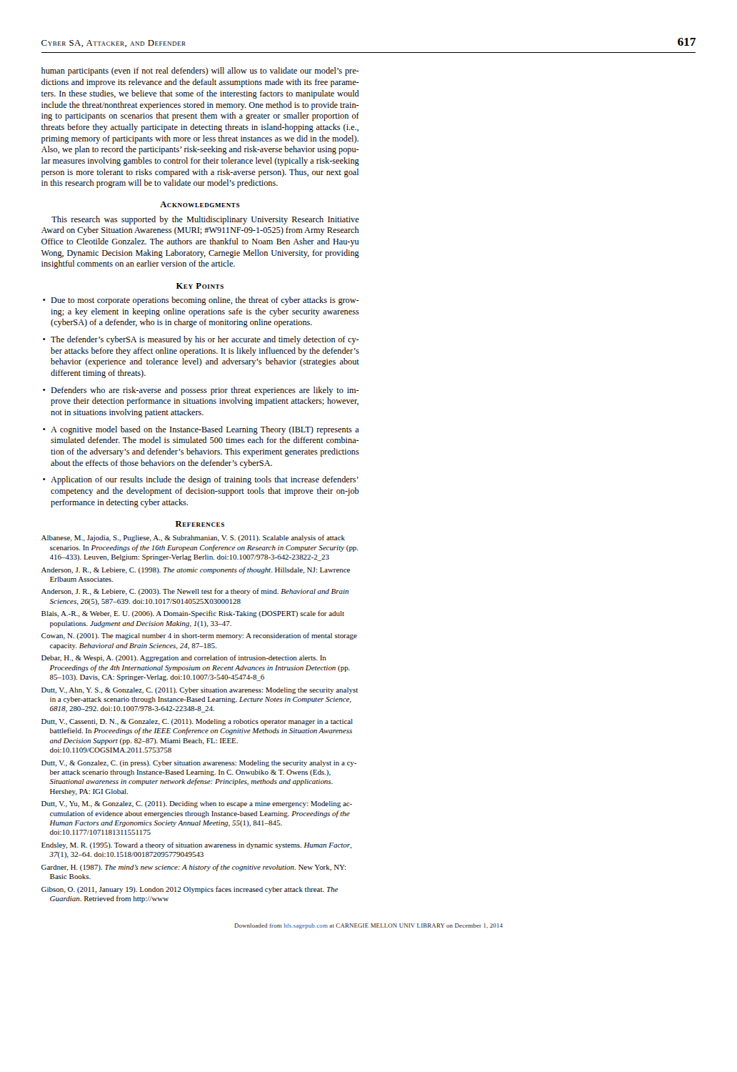Cyber SA, Attacker, and Defender
617
human participants (even if not real defenders) will allow us to validate our model’s predictions and improve its relevance and the default assumptions made with its free parameters. In these studies, we believe that some of the interesting factors to manipulate would include the threat/nonthreat experiences stored in memory. One method is to provide training to participants on scenarios that present them with a greater or smaller proportion of threats before they actually participate in detecting threats in island-hopping attacks (i.e., priming memory of participants with more or less threat instances as we did in the model). Also, we plan to record the participants’ risk-seeking and risk-averse behavior using popular measures involving gambles to control for their tolerance level (typically a risk-seeking person is more tolerant to risks compared with a risk-averse person). Thus, our next goal in this research program will be to validate our model’s predictions.
Acknowledgments
This research was supported by the Multidisciplinary University Research Initiative Award on Cyber Situation Awareness (MURI; #W911NF-09-1-0525) from Army Research Office to Cleotilde Gonzalez. The authors are thankful to Noam Ben Asher and Hau-yu Wong, Dynamic Decision Making Laboratory, Carnegie Mellon University, for providing insightful comments on an earlier version of the article.
Key Points
Due to most corporate operations becoming online, the threat of cyber attacks is growing; a key element in keeping online operations safe is the cyber security awareness (cyberSA) of a defender, who is in charge of monitoring online operations.
The defender’s cyberSA is measured by his or her accurate and timely detection of cyber attacks before they affect online operations. It is likely influenced by the defender’s behavior (experience and tolerance level) and adversary’s behavior (strategies about different timing of threats).
Defenders who are risk-averse and possess prior threat experiences are likely to improve their detection performance in situations involving impatient attackers; however, not in situations involving patient attackers.
A cognitive model based on the Instance-Based Learning Theory (IBLT) represents a simulated defender. The model is simulated 500 times each for the different combination of the adversary’s and defender’s behaviors. This experiment generates predictions about the effects of those behaviors on the defender’s cyberSA.
Application of our results include the design of training tools that increase defenders’ competency and the development of decision-support tools that improve their on-job performance in detecting cyber attacks.
References
Albanese, M., Jajodia, S., Pugliese, A., & Subrahmanian, V. S. (2011). Scalable analysis of attack scenarios. In Proceedings of the 16th European Conference on Research in Computer Security (pp. 416–433). Leuven, Belgium: Springer-Verlag Berlin. doi:10.1007/978-3-642-23822-2_23
Anderson, J. R., & Lebiere, C. (1998). The atomic components of thought. Hillsdale, NJ: Lawrence Erlbaum Associates.
Anderson, J. R., & Lebiere, C. (2003). The Newell test for a theory of mind. Behavioral and Brain Sciences, 26(5), 587–639. doi:10.1017/S0140525X03000128
Blais, A.-R., & Weber, E. U. (2006). A Domain-Specific Risk-Taking (DOSPERT) scale for adult populations. Judgment and Decision Making, 1(1), 33–47.
Cowan, N. (2001). The magical number 4 in short-term memory: A reconsideration of mental storage capacity. Behavioral and Brain Sciences, 24, 87–185.
Debar, H., & Wespi, A. (2001). Aggregation and correlation of intrusion-detection alerts. In Proceedings of the 4th International Symposium on Recent Advances in Intrusion Detection (pp. 85–103). Davis, CA: Springer-Verlag. doi:10.1007/3-540-45474-8_6
Dutt, V., Ahn, Y. S., & Gonzalez, C. (2011). Cyber situation awareness: Modeling the security analyst in a cyber-attack scenario through Instance-Based Learning. Lecture Notes in Computer Science, 6818, 280–292. doi:10.1007/978-3-642-22348-8_24.
Dutt, V., Cassenti, D. N., & Gonzalez, C. (2011). Modeling a robotics operator manager in a tactical battlefield. In Proceedings of the IEEE Conference on Cognitive Methods in Situation Awareness and Decision Support (pp. 82–87). Miami Beach, FL: IEEE. doi:10.1109/COGSIMA.2011.5753758
Dutt, V., & Gonzalez, C. (in press). Cyber situation awareness: Modeling the security analyst in a cyber attack scenario through Instance-Based Learning. In C. Onwubiko & T. Owens (Eds.), Situational awareness in computer network defense: Principles, methods and applications. Hershey, PA: IGI Global.
Dutt, V., Yu, M., & Gonzalez, C. (2011). Deciding when to escape a mine emergency: Modeling accumulation of evidence about emergencies through Instance-based Learning. Proceedings of the Human Factors and Ergonomics Society Annual Meeting, 55(1), 841–845. doi:10.1177/1071181311551175
Endsley, M. R. (1995). Toward a theory of situation awareness in dynamic systems. Human Factor, 37(1), 32–64. doi:10.1518/001872095779049543
Gardner, H. (1987). The mind’s new science: A history of the cognitive revolution. New York, NY: Basic Books.
Gibson, O. (2011, January 19). London 2012 Olympics faces increased cyber attack threat. The Guardian. Retrieved from http://www
Downloaded from hfs.sagepub.com at CARNEGIE MELLON UNIV LIBRARY on December 1, 2014